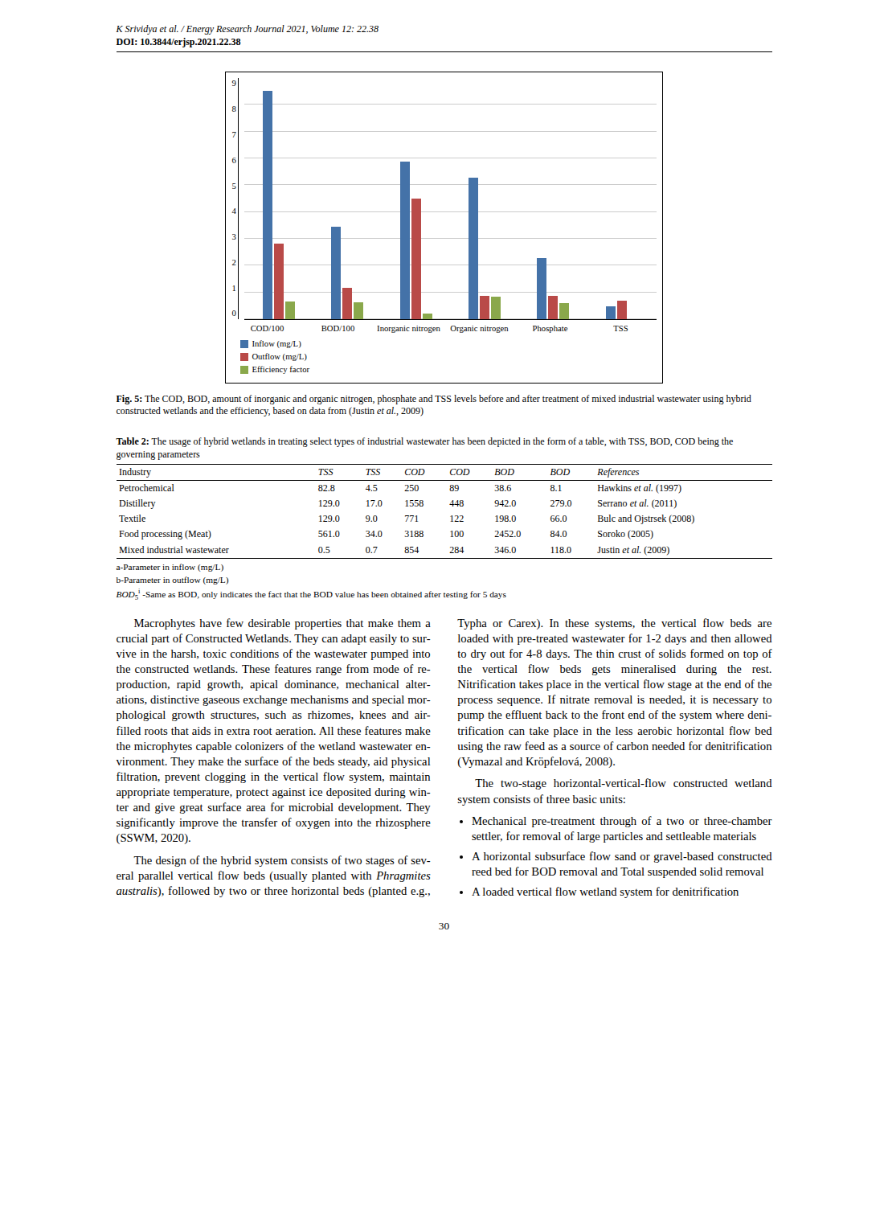K Srividya et al. / Energy Research Journal 2021, Volume 12: 22.38
DOI: 10.3844/erjsp.2021.22.38
9 8 7 6 5 4 3 2 1 0
COD/100 BOD/100 Inorganic nitrogen Organic nitrogen Phosphate TSS
Inflow (mg/L)
Outflow (mg/L)
Efficiency factor
Fig. 5: The COD, BOD, amount of inorganic and organic nitrogen, phosphate and TSS levels before and after treatment of mixed industrial wastewater using hybrid constructed wetlands and the efficiency, based on data from (Justin et al., 2009)
Table 2: The usage of hybrid wetlands in treating select types of industrial wastewater has been depicted in the form of a table, with TSS, BOD, COD being the governing parameters
| Industry | TSS | TSS | COD | COD | BOD | BOD | References |
| --- | --- | --- | --- | --- | --- | --- | --- |
| Petrochemical | 82.8 | 4.5 | 250 | 89 | 38.6 | 8.1 | Hawkins et al. (1997) |
| Distillery | 129.0 | 17.0 | 1558 | 448 | 942.0 | 279.0 | Serrano et al. (2011) |
| Textile | 129.0 | 9.0 | 771 | 122 | 198.0 | 66.0 | Bulc and Ojstrsek (2008) |
| Food processing (Meat) | 561.0 | 34.0 | 3188 | 100 | 2452.0 | 84.0 | Soroko (2005) |
| Mixed industrial wastewater | 0.5 | 0.7 | 854 | 284 | 346.0 | 118.0 | Justin et al. (2009) |
a-Parameter in inflow (mg/L)
b-Parameter in outflow (mg/L)
BOD5i -Same as BOD, only indicates the fact that the BOD value has been obtained after testing for 5 days
Macrophytes have few desirable properties that make them a crucial part of Constructed Wetlands. They can adapt easily to survive in the harsh, toxic conditions of the wastewater pumped into the constructed wetlands. These features range from mode of reproduction, rapid growth, apical dominance, mechanical alterations, distinctive gaseous exchange mechanisms and special morphological growth structures, such as rhizomes, knees and air-filled roots that aids in extra root aeration. All these features make the microphytes capable colonizers of the wetland wastewater environment. They make the surface of the beds steady, aid physical filtration, prevent clogging in the vertical flow system, maintain appropriate temperature, protect against ice deposited during winter and give great surface area for microbial development. They significantly improve the transfer of oxygen into the rhizosphere (SSWM, 2020).
The design of the hybrid system consists of two stages of several parallel vertical flow beds (usually planted with Phragmites australis), followed by two or three horizontal beds (planted e.g., Typha or Carex). In these systems, the vertical flow beds are loaded with pre-treated wastewater for 1-2 days and then allowed to dry out for 4-8 days. The thin crust of solids formed on top of the vertical flow beds gets mineralised during the rest. Nitrification takes place in the vertical flow stage at the end of the process sequence. If nitrate removal is needed, it is necessary to pump the effluent back to the front end of the system where denitrification can take place in the less aerobic horizontal flow bed using the raw feed as a source of carbon needed for denitrification (Vymazal and Kröpfelová, 2008).
The two-stage horizontal-vertical-flow constructed wetland system consists of three basic units:
Mechanical pre-treatment through of a two or three-chamber settler, for removal of large particles and settleable materials
A horizontal subsurface flow sand or gravel-based constructed reed bed for BOD removal and Total suspended solid removal
A loaded vertical flow wetland system for denitrification
30